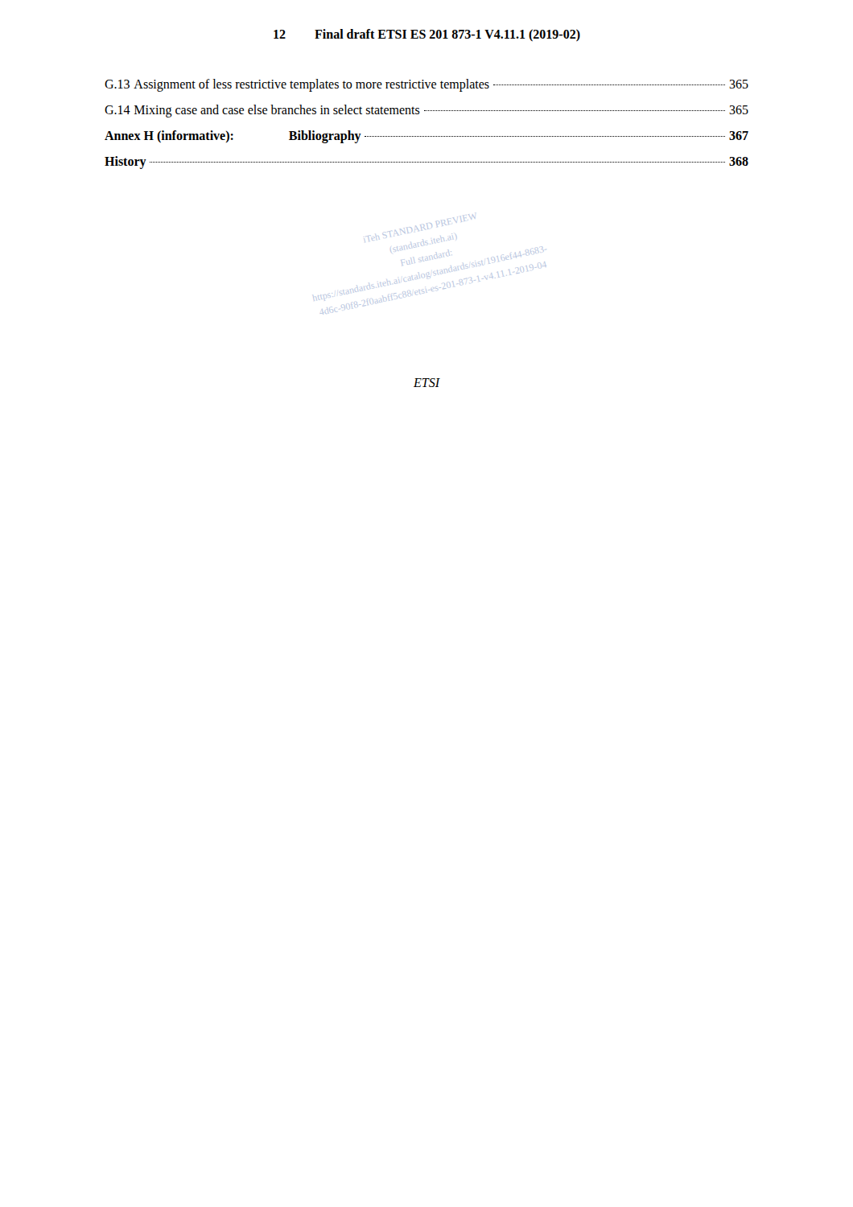12 Final draft ETSI ES 201 873-1 V4.11.1 (2019-02)
G.13 Assignment of less restrictive templates to more restrictive templates 365
G.14 Mixing case and case else branches in select statements 365
Annex H (informative): Bibliography 367
History 368
iTeh STANDARD PREVIEW
(standards.iteh.ai)
Full standard:
https://standards.iteh.ai/catalog/standards/sist/1916ef44-8683-
4d6c-90f8-2f0aabff5c88/etsi-es-201-873-1-v4.11.1-2019-04
ETSI